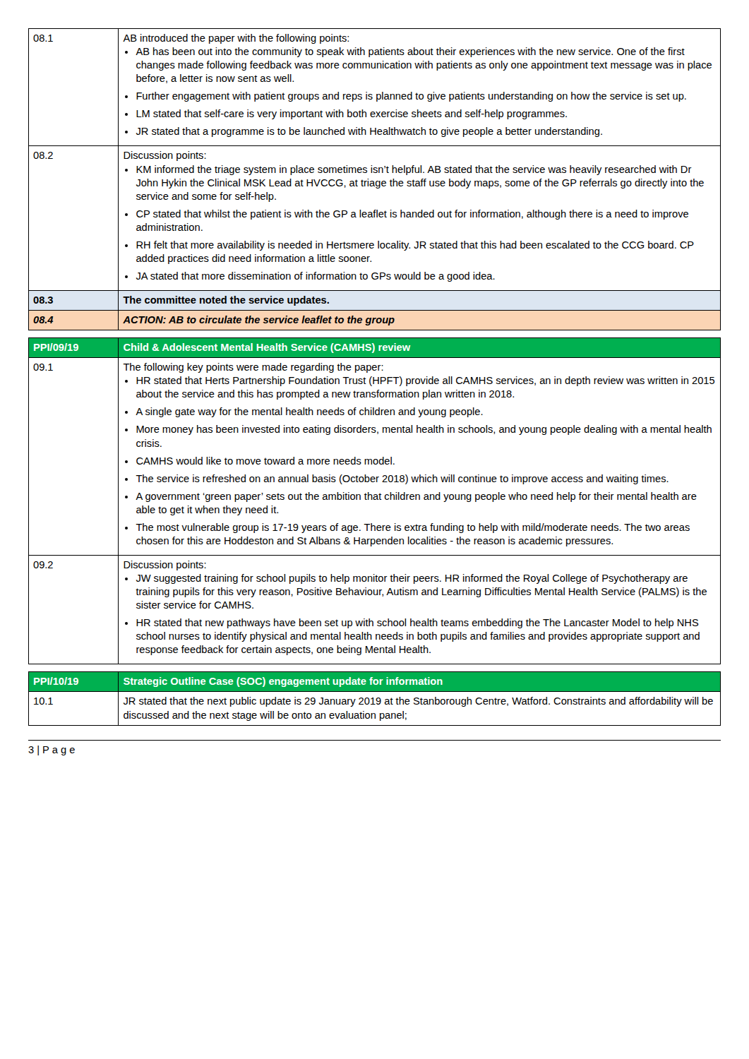| 08.1 | AB introduced the paper with the following points: AB has been out into the community to speak with patients about their experiences with the new service. One of the first changes made following feedback was more communication with patients as only one appointment text message was in place before, a letter is now sent as well. Further engagement with patient groups and reps is planned to give patients understanding on how the service is set up. LM stated that self-care is very important with both exercise sheets and self-help programmes. JR stated that a programme is to be launched with Healthwatch to give people a better understanding. |
| 08.2 | Discussion points: KM informed the triage system in place sometimes isn’t helpful. AB stated that the service was heavily researched with Dr John Hykin the Clinical MSK Lead at HVCCG, at triage the staff use body maps, some of the GP referrals go directly into the service and some for self-help. CP stated that whilst the patient is with the GP a leaflet is handed out for information, although there is a need to improve administration. RH felt that more availability is needed in Hertsmere locality. JR stated that this had been escalated to the CCG board. CP added practices did need information a little sooner. JA stated that more dissemination of information to GPs would be a good idea. |
| 08.3 | The committee noted the service updates. |
| 08.4 | ACTION: AB to circulate the service leaflet to the group |
| PPI/09/19 | Child & Adolescent Mental Health Service (CAMHS) review |
| 09.1 | The following key points were made regarding the paper: HR stated that Herts Partnership Foundation Trust (HPFT) provide all CAMHS services, an in depth review was written in 2015 about the service and this has prompted a new transformation plan written in 2018. A single gate way for the mental health needs of children and young people. More money has been invested into eating disorders, mental health in schools, and young people dealing with a mental health crisis. CAMHS would like to move toward a more needs model. The service is refreshed on an annual basis (October 2018) which will continue to improve access and waiting times. A government ‘green paper’ sets out the ambition that children and young people who need help for their mental health are able to get it when they need it. The most vulnerable group is 17-19 years of age. There is extra funding to help with mild/moderate needs. The two areas chosen for this are Hoddeston and St Albans & Harpenden localities - the reason is academic pressures. |
| 09.2 | Discussion points: JW suggested training for school pupils to help monitor their peers. HR informed the Royal College of Psychotherapy are training pupils for this very reason, Positive Behaviour, Autism and Learning Difficulties Mental Health Service (PALMS) is the sister service for CAMHS. HR stated that new pathways have been set up with school health teams embedding the The Lancaster Model to help NHS school nurses to identify physical and mental health needs in both pupils and families and provides appropriate support and response feedback for certain aspects, one being Mental Health. |
| PPI/10/19 | Strategic Outline Case (SOC) engagement update for information |
| 10.1 | JR stated that the next public update is 29 January 2019 at the Stanborough Centre, Watford. Constraints and affordability will be discussed and the next stage will be onto an evaluation panel; |
3 | P a g e